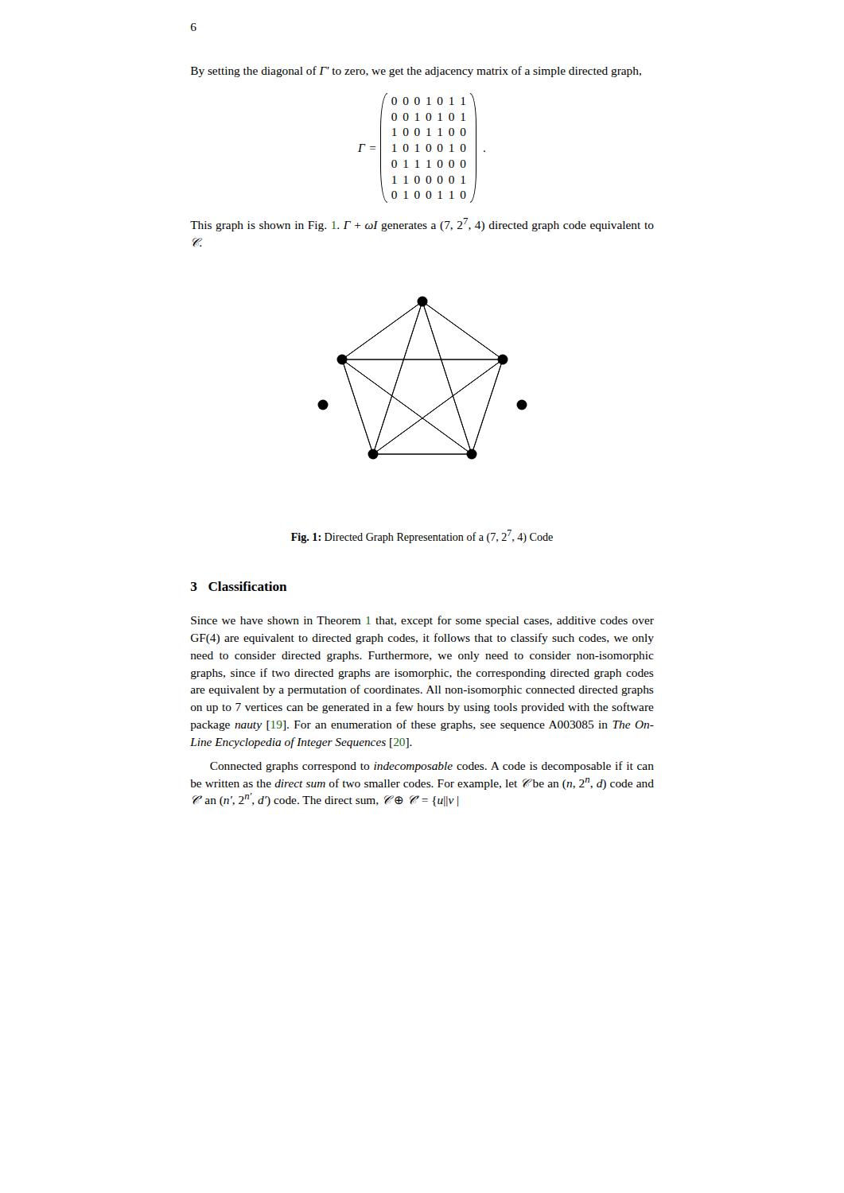6
By setting the diagonal of Γ′ to zero, we get the adjacency matrix of a simple directed graph,
Γ =
| 0 | 0 | 0 | 1 | 0 | 1 | 1 |
| 0 | 0 | 1 | 0 | 1 | 0 | 1 |
| 1 | 0 | 0 | 1 | 1 | 0 | 0 |
| 1 | 0 | 1 | 0 | 0 | 1 | 0 |
| 0 | 1 | 1 | 1 | 0 | 0 | 0 |
| 1 | 1 | 0 | 0 | 0 | 0 | 1 |
| 0 | 1 | 0 | 0 | 1 | 1 | 0 |
.
This graph is shown in Fig. 1. Γ + ωI generates a (7, 27, 4) directed graph code equivalent to 𝒞.
Fig. 1: Directed Graph Representation of a (7, 27, 4) Code
3 Classification
Since we have shown in Theorem 1 that, except for some special cases, additive codes over GF(4) are equivalent to directed graph codes, it follows that to classify such codes, we only need to consider directed graphs. Furthermore, we only need to consider non-isomorphic graphs, since if two directed graphs are isomorphic, the corresponding directed graph codes are equivalent by a permutation of coordinates. All non-isomorphic connected directed graphs on up to 7 vertices can be generated in a few hours by using tools provided with the software package nauty [19]. For an enumeration of these graphs, see sequence A003085 in The On-Line Encyclopedia of Integer Sequences [20].
Connected graphs correspond to indecomposable codes. A code is decomposable if it can be written as the direct sum of two smaller codes. For example, let 𝒞 be an (n, 2n, d) code and 𝒞′ an (n′, 2n′, d′) code. The direct sum, 𝒞 ⊕ 𝒞′ = {u||v |